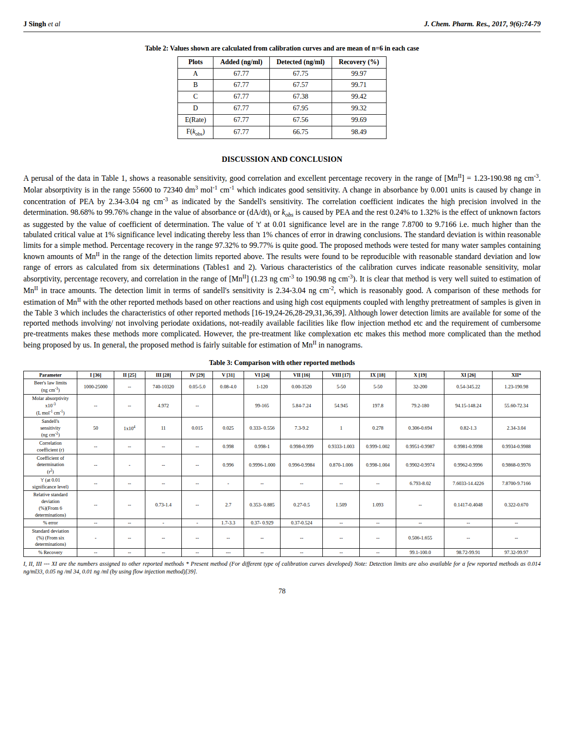J Singh et al
J. Chem. Pharm. Res., 2017, 9(6):74-79
Table 2: Values shown are calculated from calibration curves and are mean of n=6 in each case
| Plots | Added (ng/ml) | Detected (ng/ml) | Recovery (%) |
| --- | --- | --- | --- |
| A | 67.77 | 67.75 | 99.97 |
| B | 67.77 | 67.57 | 99.71 |
| C | 67.77 | 67.38 | 99.42 |
| D | 67.77 | 67.95 | 99.32 |
| E(Rate) | 67.77 | 67.56 | 99.69 |
| F( k obs ) | 67.77 | 66.75 | 98.49 |
DISCUSSION AND CONCLUSION
A perusal of the data in Table 1, shows a reasonable sensitivity, good correlation and excellent percentage recovery in the range of [MnII] = 1.23-190.98 ng cm-3. Molar absorptivity is in the range 55600 to 72340 dm3 mol-1 cm-1 which indicates good sensitivity. A change in absorbance by 0.001 units is caused by change in concentration of PEA by 2.34-3.04 ng cm-3 as indicated by the Sandell's sensitivity. The correlation coefficient indicates the high precision involved in the determination. 98.68% to 99.76% change in the value of absorbance or (dA/dt)i or kobs is caused by PEA and the rest 0.24% to 1.32% is the effect of unknown factors as suggested by the value of coefficient of determination. The value of 't' at 0.01 significance level are in the range 7.8700 to 9.7166 i.e. much higher than the tabulated critical value at 1% significance level indicating thereby less than 1% chances of error in drawing conclusions. The standard deviation is within reasonable limits for a simple method. Percentage recovery in the range 97.32% to 99.77% is quite good. The proposed methods were tested for many water samples containing known amounts of MnII in the range of the detection limits reported above. The results were found to be reproducible with reasonable standard deviation and low range of errors as calculated from six determinations (Tables1 and 2). Various characteristics of the calibration curves indicate reasonable sensitivity, molar absorptivity, percentage recovery, and correlation in the range of [MnII] (1.23 ng cm-3 to 190.98 ng cm-3). It is clear that method is very well suited to estimation of MnII in trace amounts. The detection limit in terms of sandell's sensitivity is 2.34-3.04 ng cm-2, which is reasonably good. A comparison of these methods for estimation of MnII with the other reported methods based on other reactions and using high cost equipments coupled with lengthy pretreatment of samples is given in the Table 3 which includes the characteristics of other reported methods [16-19,24-26,28-29,31,36,39]. Although lower detection limits are available for some of the reported methods involving/ not involving periodate oxidations, not-readily available facilities like flow injection method etc and the requirement of cumbersome pre-treatments makes these methods more complicated. However, the pre-treatment like complexation etc makes this method more complicated than the method being proposed by us. In general, the proposed method is fairly suitable for estimation of MnII in nanograms.
Table 3: Comparison with other reported methods
| Parameter | I [36] | II [25] | III [28] | IV [29] | V [31] | VI [24] | VII [16] | VIII [17] | IX [18] | X [19] | XI [26] | XII* |
| --- | --- | --- | --- | --- | --- | --- | --- | --- | --- | --- | --- | --- |
| Beer's law limits (ng cm -3 ) | 1000-25000 | -- | 740-10320 | 0.05-5.0 | 0.08-4.0 | 1-120 | 0.00-3520 | 5-50 | 5-50 | 32-200 | 0.54-345.22 | 1.23-190.98 |
| Molar absorptivity x10 -3 (L mol -1 cm -1 ) | -- | -- | 4.972 | -- | | 99-165 | 5.84-7.24 | 54.945 | 197.8 | 79.2-180 | 94.15-148.24 | 55.60-72.34 |
| Sandell's sensitivity (ng cm -2 ) | 50 | 1x10 4 | 11 | 0.015 | 0.025 | 0.333- 0.556 | 7.3-9.2 | 1 | 0.278 | 0.306-0.694 | 0.82-1.3 | 2.34-3.04 |
| Correlation coefficient (r) | -- | -- | -- | -- | 0.998 | 0.998-1 | 0.998-0.999 | 0.9333-1.003 | 0.999-1.002 | 0.9951-0.9987 | 0.9981-0.9998 | 0.9934-0.9988 |
| Coefficient of determination (r 2 ) | -- | - | -- | -- | 0.996 | 0.9996-1.000 | 0.996-0.9984 | 0.870-1.006 | 0.998-1.004 | 0.9902-0.9974 | 0.9962-0.9996 | 0.9868-0.9976 |
| 't' (at 0.01 significance level) | -- | -- | -- | -- | - | -- | -- | -- | -- | 6.793-8.02 | 7.6033-14.4226 | 7.8700-9.7166 |
| Relative standard deviation (%)(From 6 determinations) | -- | -- | 0.73-1.4 | -- | 2.7 | 0.353- 0.885 | 0.27-0.5 | 1.509 | 1.093 | -- | 0.1417-0.4048 | 0.322-0.670 |
| % error | -- | -- | - | - | 1.7-3.3 | 0.37- 0.929 | 0.37-0.524 | -- | -- | -- | -- | -- |
| Standard deviation (%) (From six determinations) | - | -- | -- | -- | -- | -- | -- | -- | -- | 0.506-1.655 | -- | -- |
| % Recovery | -- | -- | -- | -- | --- | -- | -- | -- | -- | 99.1-100.0 | 98.72-99.91 | 97.32-99.97 |
I, II, III --- XI are the numbers assigned to other reported methods * Present method (For different type of calibration curves developed) Note: Detection limits are also available for a few reported methods as 0.014 ng/ml33, 0.05 ng /ml 34, 0.01 ng /ml (by using flow injection method)[39].
78